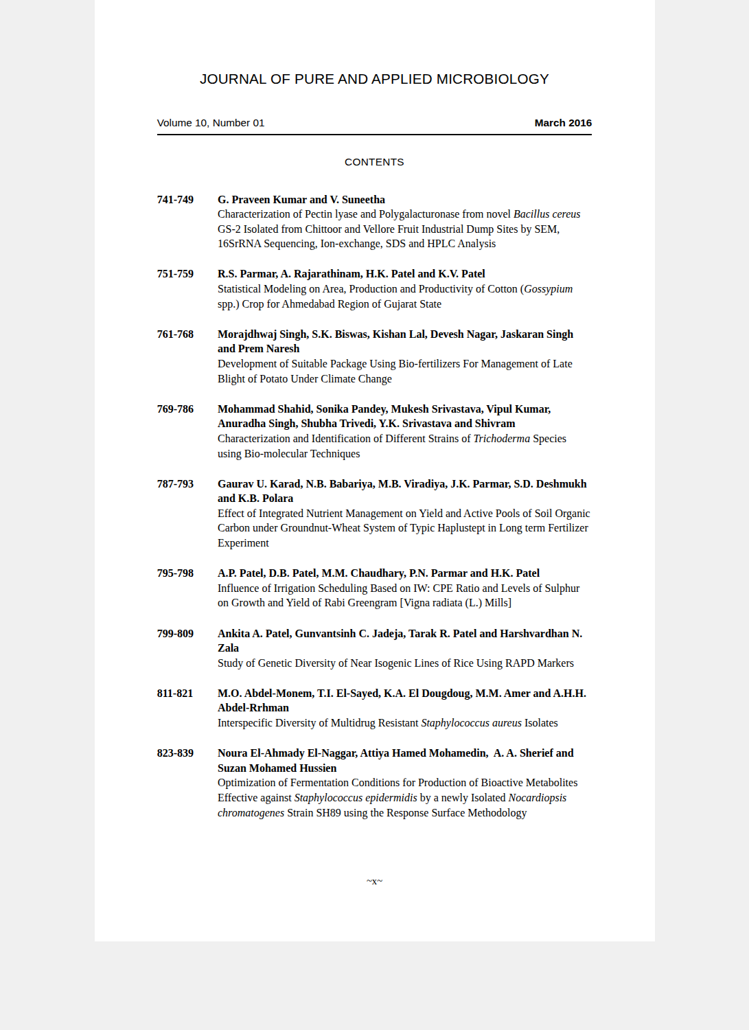JOURNAL OF PURE AND APPLIED MICROBIOLOGY
Volume 10, Number 01 March 2016
CONTENTS
| 741-749 | G. Praveen Kumar and V. Suneetha Characterization of Pectin lyase and Polygalacturonase from novel Bacillus cereus GS-2 Isolated from Chittoor and Vellore Fruit Industrial Dump Sites by SEM, 16SrRNA Sequencing, Ion-exchange, SDS and HPLC Analysis |
| 751-759 | R.S. Parmar, A. Rajarathinam, H.K. Patel and K.V. Patel Statistical Modeling on Area, Production and Productivity of Cotton ( Gossypium spp.) Crop for Ahmedabad Region of Gujarat State |
| 761-768 | Morajdhwaj Singh, S.K. Biswas, Kishan Lal, Devesh Nagar, Jaskaran Singh and Prem Naresh Development of Suitable Package Using Bio-fertilizers For Management of Late Blight of Potato Under Climate Change |
| 769-786 | Mohammad Shahid, Sonika Pandey, Mukesh Srivastava, Vipul Kumar, Anuradha Singh, Shubha Trivedi, Y.K. Srivastava and Shivram Characterization and Identification of Different Strains of Trichoderma Species using Bio-molecular Techniques |
| 787-793 | Gaurav U. Karad, N.B. Babariya, M.B. Viradiya, J.K. Parmar, S.D. Deshmukh and K.B. Polara Effect of Integrated Nutrient Management on Yield and Active Pools of Soil Organic Carbon under Groundnut-Wheat System of Typic Haplustept in Long term Fertilizer Experiment |
| 795-798 | A.P. Patel, D.B. Patel, M.M. Chaudhary, P.N. Parmar and H.K. Patel Influence of Irrigation Scheduling Based on IW: CPE Ratio and Levels of Sulphur on Growth and Yield of Rabi Greengram [Vigna radiata (L.) Mills] |
| 799-809 | Ankita A. Patel, Gunvantsinh C. Jadeja, Tarak R. Patel and Harshvardhan N. Zala Study of Genetic Diversity of Near Isogenic Lines of Rice Using RAPD Markers |
| 811-821 | M.O. Abdel-Monem, T.I. El-Sayed, K.A. El Dougdoug, M.M. Amer and A.H.H. Abdel-Rrhman Interspecific Diversity of Multidrug Resistant Staphylococcus aureus Isolates |
| 823-839 | Noura El-Ahmady El-Naggar, Attiya Hamed Mohamedin, A. A. Sherief and Suzan Mohamed Hussien Optimization of Fermentation Conditions for Production of Bioactive Metabolites Effective against Staphylococcus epidermidis by a newly Isolated Nocardiopsis chromatogenes Strain SH89 using the Response Surface Methodology |
~x~